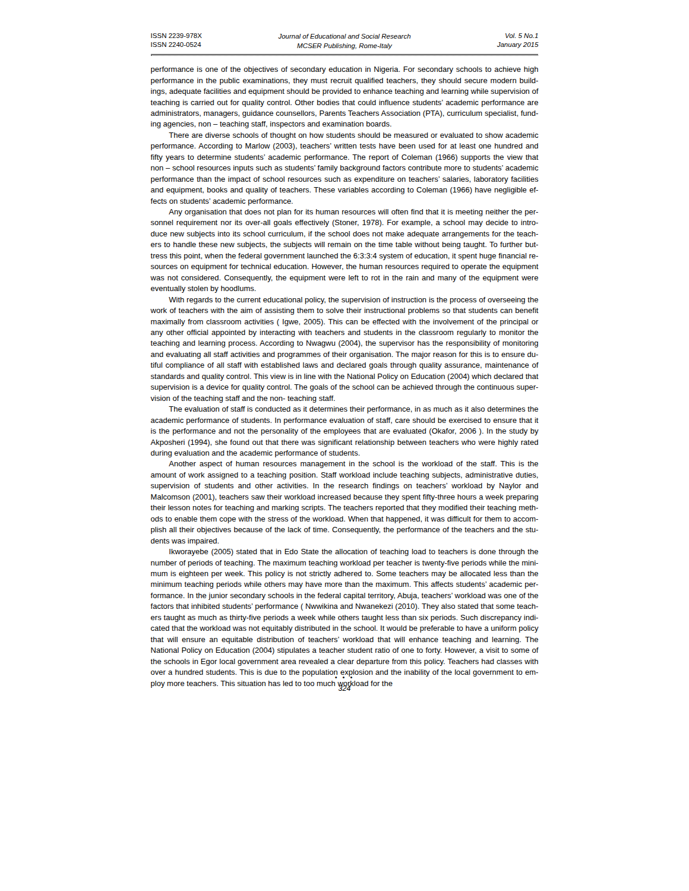| ISSN 2239-978X ISSN 2240-0524 | Journal of Educational and Social Research MCSER Publishing, Rome-Italy | Vol. 5 No.1 January 2015 |
performance is one of the objectives of secondary education in Nigeria. For secondary schools to achieve high performance in the public examinations, they must recruit qualified teachers, they should secure modern buildings, adequate facilities and equipment should be provided to enhance teaching and learning while supervision of teaching is carried out for quality control. Other bodies that could influence students’ academic performance are administrators, managers, guidance counsellors, Parents Teachers Association (PTA), curriculum specialist, funding agencies, non – teaching staff, inspectors and examination boards.
There are diverse schools of thought on how students should be measured or evaluated to show academic performance. According to Marlow (2003), teachers’ written tests have been used for at least one hundred and fifty years to determine students’ academic performance. The report of Coleman (1966) supports the view that non – school resources inputs such as students’ family background factors contribute more to students’ academic performance than the impact of school resources such as expenditure on teachers’ salaries, laboratory facilities and equipment, books and quality of teachers. These variables according to Coleman (1966) have negligible effects on students’ academic performance.
Any organisation that does not plan for its human resources will often find that it is meeting neither the personnel requirement nor its over-all goals effectively (Stoner, 1978). For example, a school may decide to introduce new subjects into its school curriculum, if the school does not make adequate arrangements for the teachers to handle these new subjects, the subjects will remain on the time table without being taught. To further buttress this point, when the federal government launched the 6:3:3:4 system of education, it spent huge financial resources on equipment for technical education. However, the human resources required to operate the equipment was not considered. Consequently, the equipment were left to rot in the rain and many of the equipment were eventually stolen by hoodlums.
With regards to the current educational policy, the supervision of instruction is the process of overseeing the work of teachers with the aim of assisting them to solve their instructional problems so that students can benefit maximally from classroom activities ( Igwe, 2005). This can be effected with the involvement of the principal or any other official appointed by interacting with teachers and students in the classroom regularly to monitor the teaching and learning process. According to Nwagwu (2004), the supervisor has the responsibility of monitoring and evaluating all staff activities and programmes of their organisation. The major reason for this is to ensure dutiful compliance of all staff with established laws and declared goals through quality assurance, maintenance of standards and quality control. This view is in line with the National Policy on Education (2004) which declared that supervision is a device for quality control. The goals of the school can be achieved through the continuous supervision of the teaching staff and the non- teaching staff.
The evaluation of staff is conducted as it determines their performance, in as much as it also determines the academic performance of students. In performance evaluation of staff, care should be exercised to ensure that it is the performance and not the personality of the employees that are evaluated (Okafor, 2006 ). In the study by Akposheri (1994), she found out that there was significant relationship between teachers who were highly rated during evaluation and the academic performance of students.
Another aspect of human resources management in the school is the workload of the staff. This is the amount of work assigned to a teaching position. Staff workload include teaching subjects, administrative duties, supervision of students and other activities. In the research findings on teachers’ workload by Naylor and Malcomson (2001), teachers saw their workload increased because they spent fifty-three hours a week preparing their lesson notes for teaching and marking scripts. The teachers reported that they modified their teaching methods to enable them cope with the stress of the workload. When that happened, it was difficult for them to accomplish all their objectives because of the lack of time. Consequently, the performance of the teachers and the students was impaired.
Ikworayebe (2005) stated that in Edo State the allocation of teaching load to teachers is done through the number of periods of teaching. The maximum teaching workload per teacher is twenty-five periods while the minimum is eighteen per week. This policy is not strictly adhered to. Some teachers may be allocated less than the minimum teaching periods while others may have more than the maximum. This affects students’ academic performance. In the junior secondary schools in the federal capital territory, Abuja, teachers’ workload was one of the factors that inhibited students’ performance ( Nwwikina and Nwanekezi (2010). They also stated that some teachers taught as much as thirty-five periods a week while others taught less than six periods. Such discrepancy indicated that the workload was not equitably distributed in the school. It would be preferable to have a uniform policy that will ensure an equitable distribution of teachers’ workload that will enhance teaching and learning. The National Policy on Education (2004) stipulates a teacher student ratio of one to forty. However, a visit to some of the schools in Egor local government area revealed a clear departure from this policy. Teachers had classes with over a hundred students. This is due to the population explosion and the inability of the local government to employ more teachers. This situation has led to too much workload for the
• • •
324